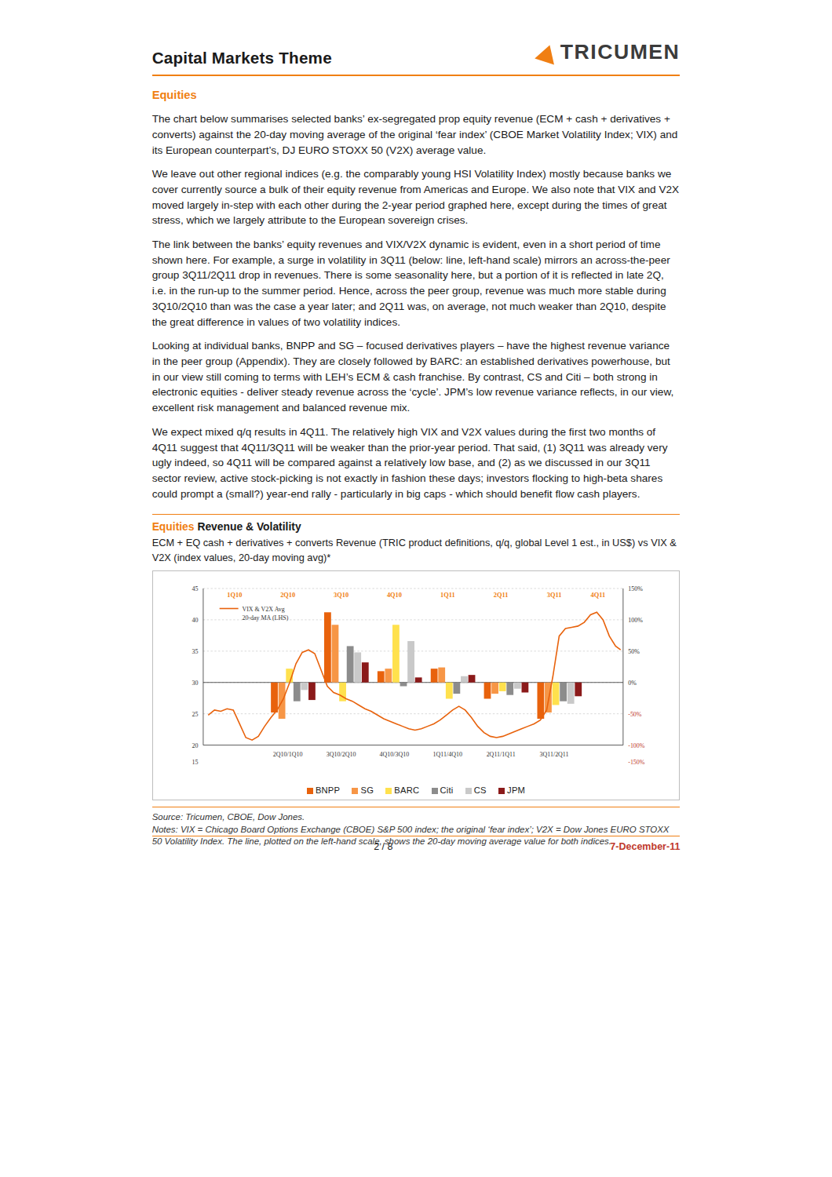Capital Markets Theme
TRICUMEN
Equities
The chart below summarises selected banks’ ex-segregated prop equity revenue (ECM + cash + derivatives + converts) against the 20-day moving average of the original ‘fear index’ (CBOE Market Volatility Index; VIX) and its European counterpart’s, DJ EURO STOXX 50 (V2X) average value.
We leave out other regional indices (e.g. the comparably young HSI Volatility Index) mostly because banks we cover currently source a bulk of their equity revenue from Americas and Europe. We also note that VIX and V2X moved largely in-step with each other during the 2-year period graphed here, except during the times of great stress, which we largely attribute to the European sovereign crises.
The link between the banks’ equity revenues and VIX/V2X dynamic is evident, even in a short period of time shown here. For example, a surge in volatility in 3Q11 (below: line, left-hand scale) mirrors an across-the-peer group 3Q11/2Q11 drop in revenues. There is some seasonality here, but a portion of it is reflected in late 2Q, i.e. in the run-up to the summer period. Hence, across the peer group, revenue was much more stable during 3Q10/2Q10 than was the case a year later; and 2Q11 was, on average, not much weaker than 2Q10, despite the great difference in values of two volatility indices.
Looking at individual banks, BNPP and SG – focused derivatives players – have the highest revenue variance in the peer group (Appendix). They are closely followed by BARC: an established derivatives powerhouse, but in our view still coming to terms with LEH’s ECM & cash franchise. By contrast, CS and Citi – both strong in electronic equities - deliver steady revenue across the ‘cycle’. JPM’s low revenue variance reflects, in our view, excellent risk management and balanced revenue mix.
We expect mixed q/q results in 4Q11. The relatively high VIX and V2X values during the first two months of 4Q11 suggest that 4Q11/3Q11 will be weaker than the prior-year period. That said, (1) 3Q11 was already very ugly indeed, so 4Q11 will be compared against a relatively low base, and (2) as we discussed in our 3Q11 sector review, active stock-picking is not exactly in fashion these days; investors flocking to high-beta shares could prompt a (small?) year-end rally - particularly in big caps - which should benefit flow cash players.
Equities Revenue & Volatility
ECM + EQ cash + derivatives + converts Revenue (TRIC product definitions, q/q, global Level 1 est., in US$) vs VIX & V2X (index values, 20-day moving avg)*
45 40 35 30 25 20 15 150% 100% 50% 0% -50% -100% -150% 1Q10 2Q10 3Q10 4Q10 1Q11 2Q11 3Q11 4Q11 VIX & V2X Avg 20-day MA (LHS) 2Q10/1Q10 3Q10/2Q10 4Q10/3Q10 1Q11/4Q10 2Q11/1Q11 3Q11/2Q11
BNPP SG BARC Citi CS JPM
Source: Tricumen, CBOE, Dow Jones.
Notes: VIX = Chicago Board Options Exchange (CBOE) S&P 500 index; the original ‘fear index’; V2X = Dow Jones EURO STOXX 50 Volatility Index. The line, plotted on the left-hand scale, shows the 20-day moving average value for both indices.
2 / 8 7-December-11